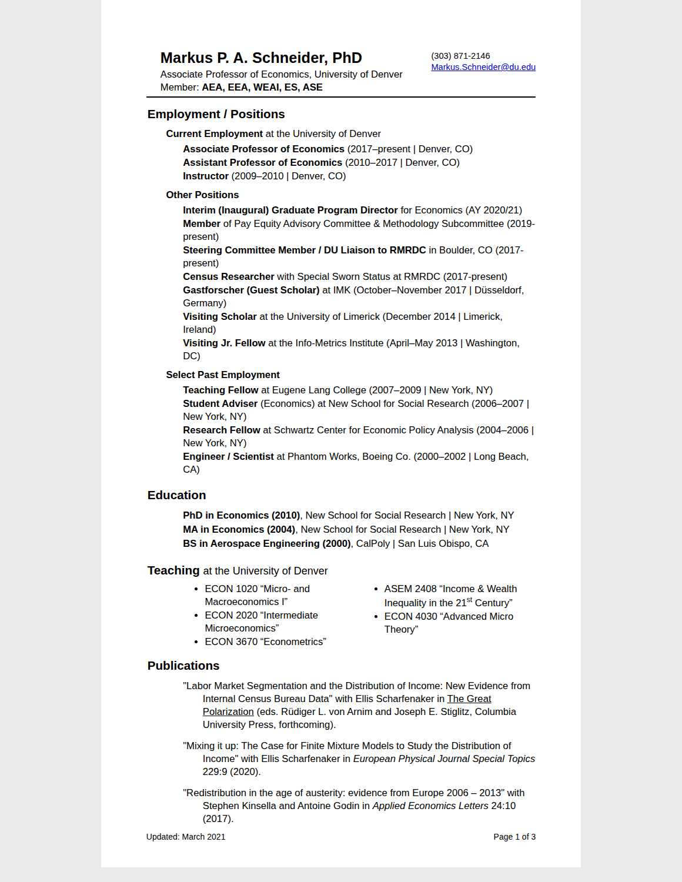Markus P. A. Schneider, PhD
Associate Professor of Economics, University of Denver
Member: AEA, EEA, WEAI, ES, ASE
(303) 871-2146
Markus.Schneider@du.edu
Employment / Positions
Current Employment at the University of Denver
Associate Professor of Economics (2017–present | Denver, CO)
Assistant Professor of Economics (2010–2017 | Denver, CO)
Instructor (2009–2010 | Denver, CO)
Other Positions
Interim (Inaugural) Graduate Program Director for Economics (AY 2020/21)
Member of Pay Equity Advisory Committee & Methodology Subcommittee (2019-present)
Steering Committee Member / DU Liaison to RMRDC in Boulder, CO (2017-present)
Census Researcher with Special Sworn Status at RMRDC (2017-present)
Gastforscher (Guest Scholar) at IMK (October–November 2017 | Düsseldorf, Germany)
Visiting Scholar at the University of Limerick (December 2014 | Limerick, Ireland)
Visiting Jr. Fellow at the Info-Metrics Institute (April–May 2013 | Washington, DC)
Select Past Employment
Teaching Fellow at Eugene Lang College (2007–2009 | New York, NY)
Student Adviser (Economics) at New School for Social Research (2006–2007 | New York, NY)
Research Fellow at Schwartz Center for Economic Policy Analysis (2004–2006 | New York, NY)
Engineer / Scientist at Phantom Works, Boeing Co. (2000–2002 | Long Beach, CA)
Education
PhD in Economics (2010), New School for Social Research | New York, NY
MA in Economics (2004), New School for Social Research | New York, NY
BS in Aerospace Engineering (2000), CalPoly | San Luis Obispo, CA
Teaching at the University of Denver
ECON 1020 “Micro- and Macroeconomics I”
ECON 2020 “Intermediate Microeconomics”
ECON 3670 “Econometrics”
ASEM 2408 “Income & Wealth Inequality in the 21st Century”
ECON 4030 “Advanced Micro Theory”
Publications
"Labor Market Segmentation and the Distribution of Income: New Evidence from Internal Census Bureau Data" with Ellis Scharfenaker in The Great Polarization (eds. Rüdiger L. von Arnim and Joseph E. Stiglitz, Columbia University Press, forthcoming).
"Mixing it up: The Case for Finite Mixture Models to Study the Distribution of Income" with Ellis Scharfenaker in European Physical Journal Special Topics 229:9 (2020).
"Redistribution in the age of austerity: evidence from Europe 2006 – 2013" with Stephen Kinsella and Antoine Godin in Applied Economics Letters 24:10 (2017).
Updated: March 2021 Page 1 of 3